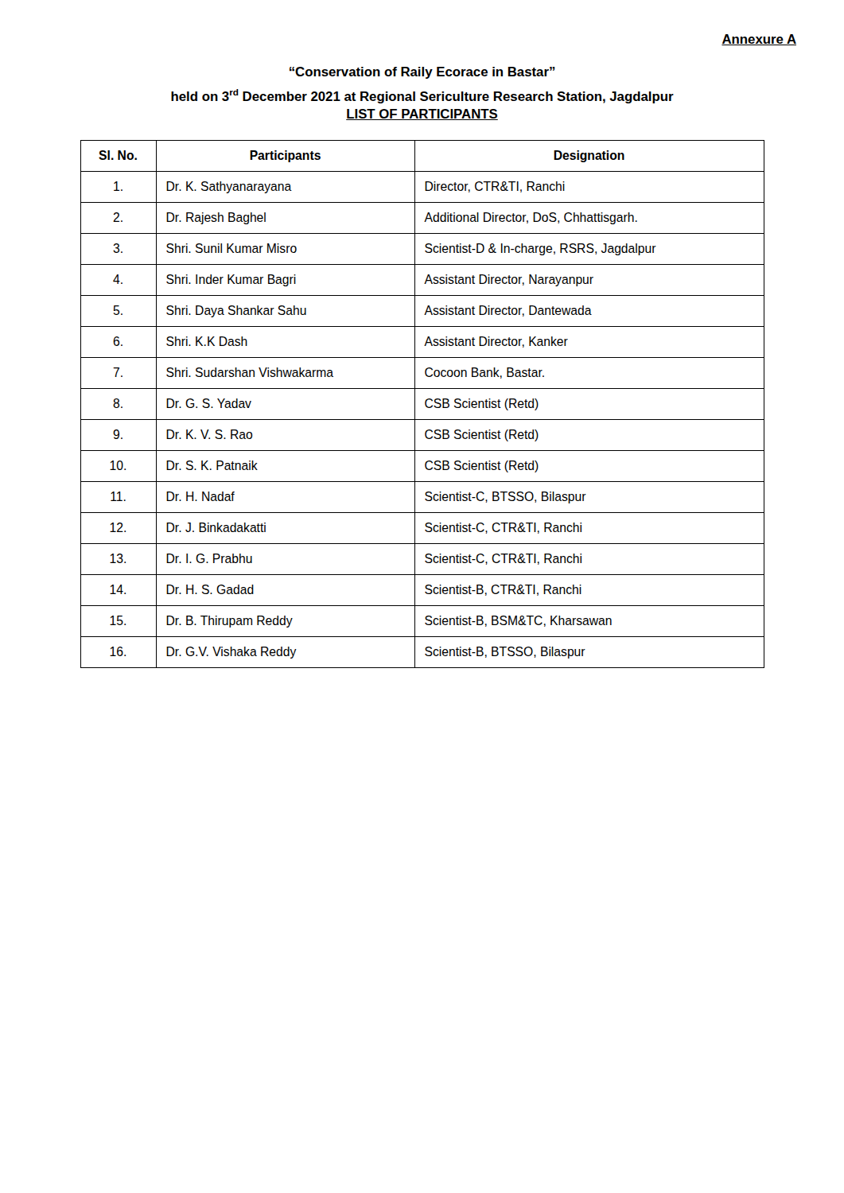Annexure A
“Conservation of Raily Ecorace in Bastar”
held on 3rd December 2021 at Regional Sericulture Research Station, Jagdalpur
LIST OF PARTICIPANTS
| Sl. No. | Participants | Designation |
| --- | --- | --- |
| 1. | Dr. K. Sathyanarayana | Director, CTR&TI, Ranchi |
| 2. | Dr. Rajesh Baghel | Additional Director, DoS, Chhattisgarh. |
| 3. | Shri. Sunil Kumar Misro | Scientist-D & In-charge, RSRS, Jagdalpur |
| 4. | Shri. Inder Kumar Bagri | Assistant Director, Narayanpur |
| 5. | Shri. Daya Shankar Sahu | Assistant Director, Dantewada |
| 6. | Shri. K.K Dash | Assistant Director, Kanker |
| 7. | Shri. Sudarshan Vishwakarma | Cocoon Bank, Bastar. |
| 8. | Dr. G. S. Yadav | CSB Scientist (Retd) |
| 9. | Dr. K. V. S. Rao | CSB Scientist (Retd) |
| 10. | Dr. S. K. Patnaik | CSB Scientist (Retd) |
| 11. | Dr. H. Nadaf | Scientist-C, BTSSO, Bilaspur |
| 12. | Dr. J. Binkadakatti | Scientist-C, CTR&TI, Ranchi |
| 13. | Dr. I. G. Prabhu | Scientist-C, CTR&TI, Ranchi |
| 14. | Dr. H. S. Gadad | Scientist-B, CTR&TI, Ranchi |
| 15. | Dr. B. Thirupam Reddy | Scientist-B, BSM&TC, Kharsawan |
| 16. | Dr. G.V. Vishaka Reddy | Scientist-B, BTSSO, Bilaspur |